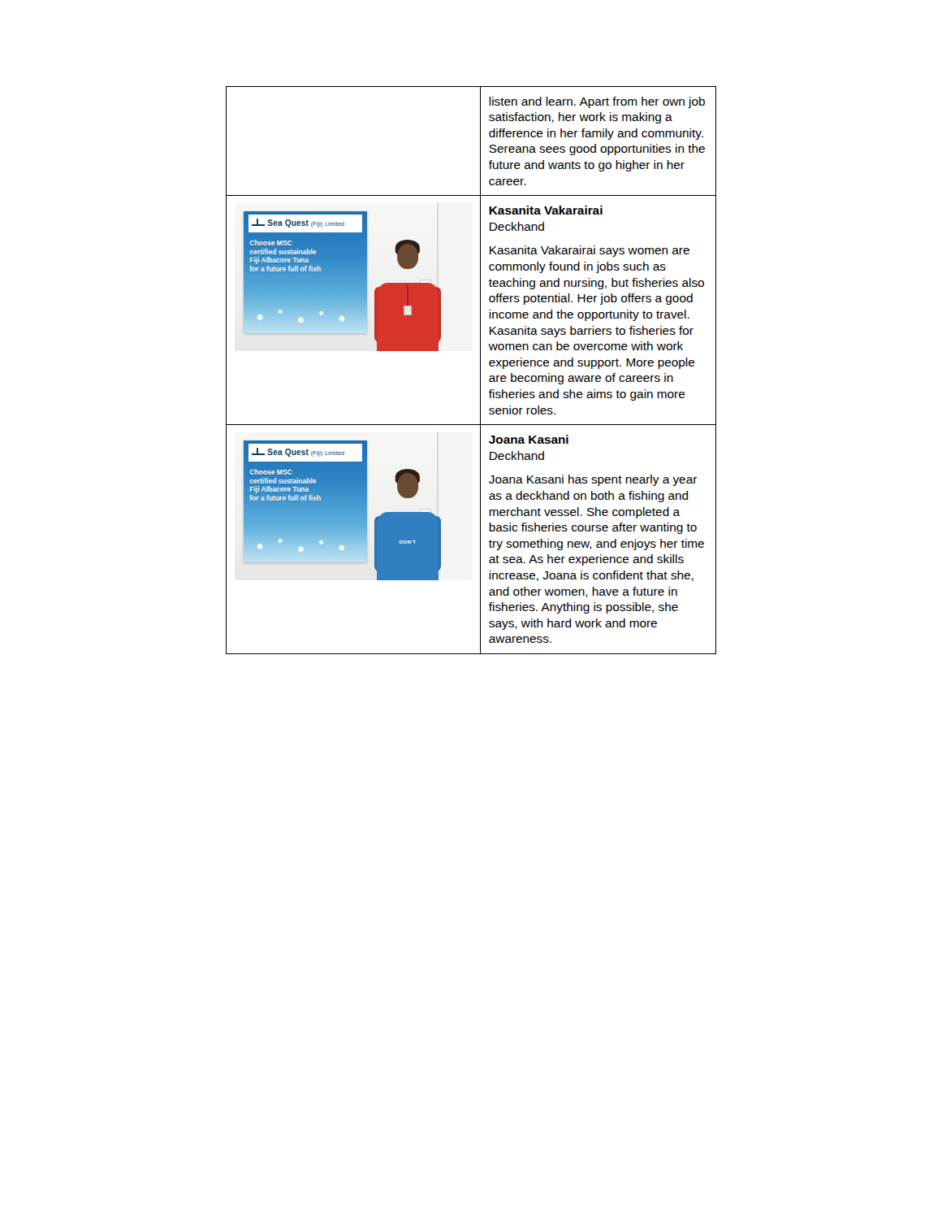| | listen and learn. Apart from her own job satisfaction, her work is making a difference in her family and community. Sereana sees good opportunities in the future and wants to go higher in her career. |
| Sea Quest (Fiji) Limited Choose MSC certified sustainable Fiji Albacore Tuna for a future full of fish | Kasanita Vakarairai Deckhand Kasanita Vakarairai says women are commonly found in jobs such as teaching and nursing, but fisheries also offers potential. Her job offers a good income and the opportunity to travel. Kasanita says barriers to fisheries for women can be overcome with work experience and support. More people are becoming aware of careers in fisheries and she aims to gain more senior roles. |
| Sea Quest (Fiji) Limited Choose MSC certified sustainable Fiji Albacore Tuna for a future full of fish DON'T | Joana Kasani Deckhand Joana Kasani has spent nearly a year as a deckhand on both a fishing and merchant vessel. She completed a basic fisheries course after wanting to try something new, and enjoys her time at sea. As her experience and skills increase, Joana is confident that she, and other women, have a future in fisheries. Anything is possible, she says, with hard work and more awareness. |